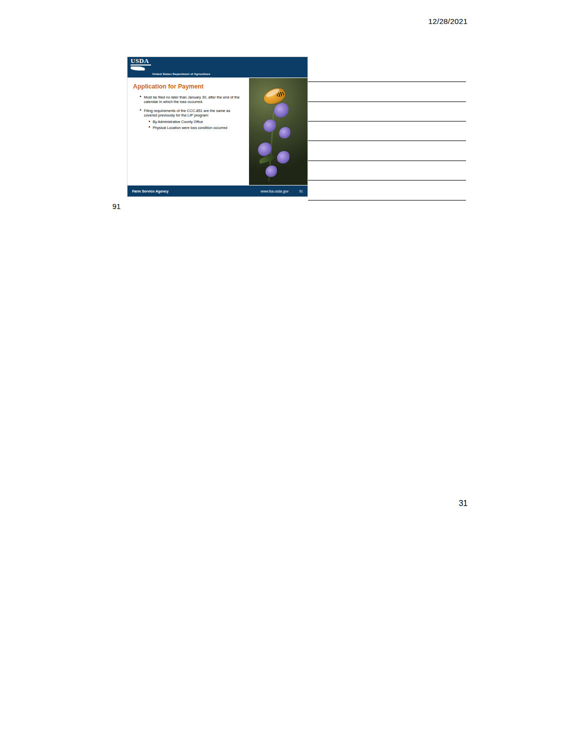12/28/2021
USDA
United States Department of Agriculture
Application for Payment
Must be filed no later than January 30, after the end of the calendar in which the loss occurred.
Filing requirements of the CCC-851 are the same as covered previously for the LIP program:
By Administrative County Office
Physical Location were loss condition occurred
Farm Service Agency www.fsa.usda.gov 91
91
31